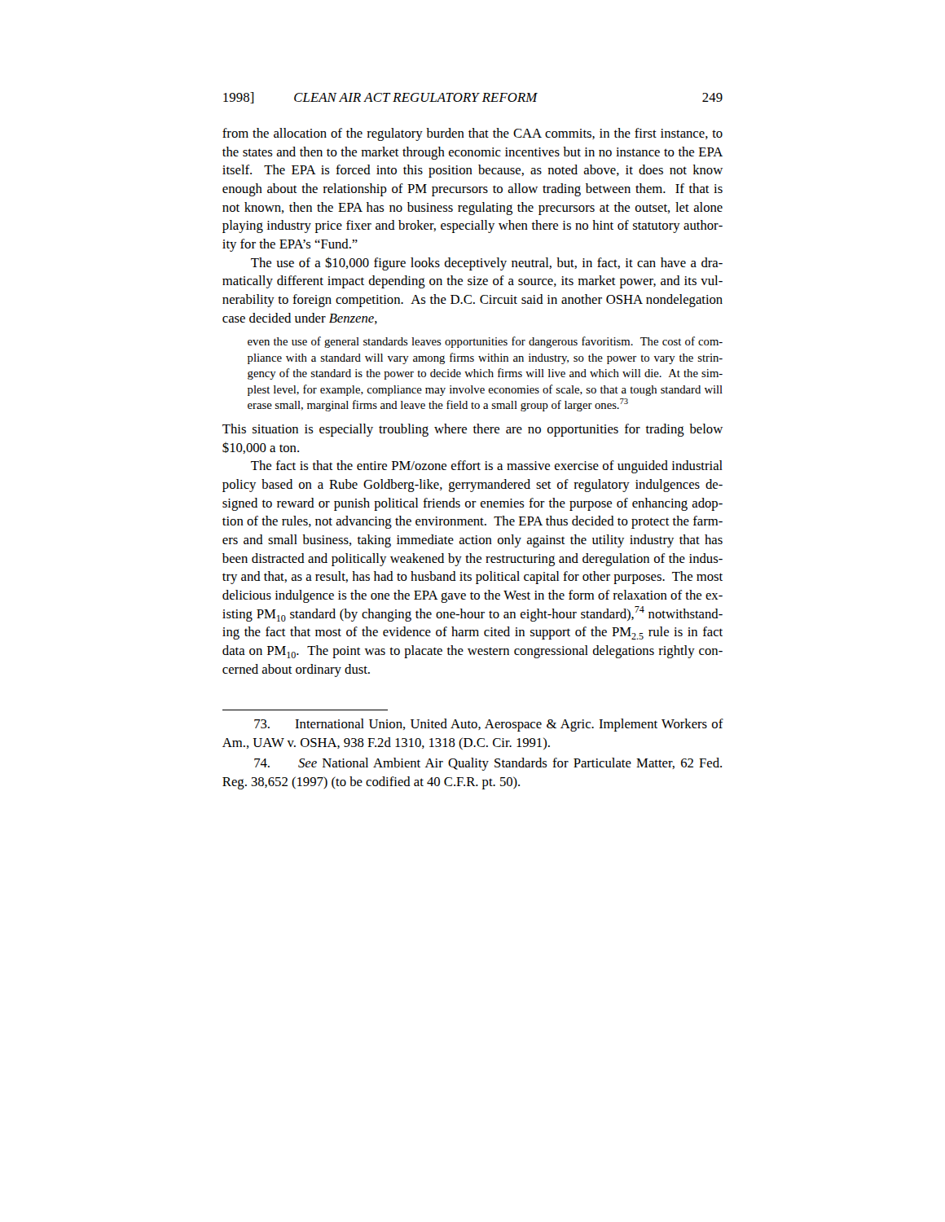1998] CLEAN AIR ACT REGULATORY REFORM 249
from the allocation of the regulatory burden that the CAA commits, in the first instance, to the states and then to the market through economic incentives but in no instance to the EPA itself. The EPA is forced into this position because, as noted above, it does not know enough about the relationship of PM precursors to allow trading between them. If that is not known, then the EPA has no business regulating the precursors at the outset, let alone playing industry price fixer and broker, especially when there is no hint of statutory authority for the EPA’s “Fund.”
The use of a $10,000 figure looks deceptively neutral, but, in fact, it can have a dramatically different impact depending on the size of a source, its market power, and its vulnerability to foreign competition. As the D.C. Circuit said in another OSHA nondelegation case decided under Benzene,
even the use of general standards leaves opportunities for dangerous favoritism. The cost of compliance with a standard will vary among firms within an industry, so the power to vary the stringency of the standard is the power to decide which firms will live and which will die. At the simplest level, for example, compliance may involve economies of scale, so that a tough standard will erase small, marginal firms and leave the field to a small group of larger ones.73
This situation is especially troubling where there are no opportunities for trading below $10,000 a ton.
The fact is that the entire PM/ozone effort is a massive exercise of unguided industrial policy based on a Rube Goldberg-like, gerrymandered set of regulatory indulgences designed to reward or punish political friends or enemies for the purpose of enhancing adoption of the rules, not advancing the environment. The EPA thus decided to protect the farmers and small business, taking immediate action only against the utility industry that has been distracted and politically weakened by the restructuring and deregulation of the industry and that, as a result, has had to husband its political capital for other purposes. The most delicious indulgence is the one the EPA gave to the West in the form of relaxation of the existing PM10 standard (by changing the one-hour to an eight-hour standard),74 notwithstanding the fact that most of the evidence of harm cited in support of the PM2.5 rule is in fact data on PM10. The point was to placate the western congressional delegations rightly concerned about ordinary dust.
73. International Union, United Auto, Aerospace & Agric. Implement Workers of Am., UAW v. OSHA, 938 F.2d 1310, 1318 (D.C. Cir. 1991).
74. See National Ambient Air Quality Standards for Particulate Matter, 62 Fed. Reg. 38,652 (1997) (to be codified at 40 C.F.R. pt. 50).